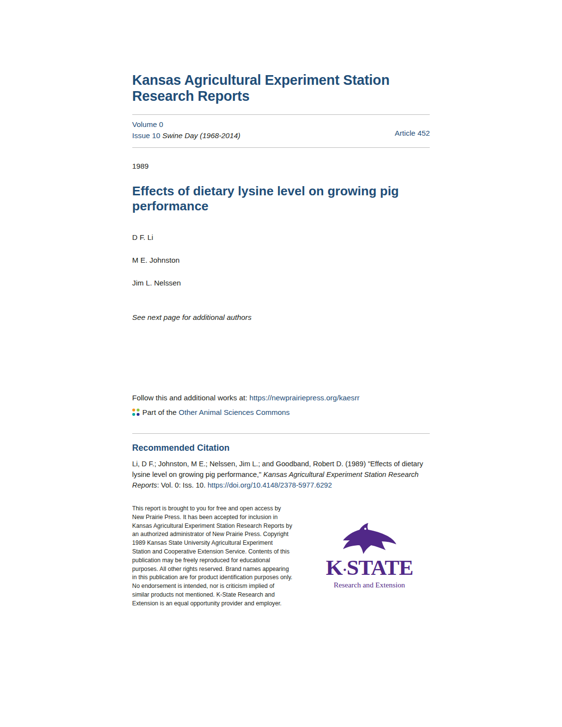Kansas Agricultural Experiment Station Research Reports
Volume 0
Issue 10 Swine Day (1968-2014)
Article 452
1989
Effects of dietary lysine level on growing pig performance
D F. Li
M E. Johnston
Jim L. Nelssen
See next page for additional authors
Follow this and additional works at: https://newprairiepress.org/kaesrr
Part of the Other Animal Sciences Commons
Recommended Citation
Li, D F.; Johnston, M E.; Nelssen, Jim L.; and Goodband, Robert D. (1989) "Effects of dietary lysine level on growing pig performance," Kansas Agricultural Experiment Station Research Reports: Vol. 0: Iss. 10. https://doi.org/10.4148/2378-5977.6292
This report is brought to you for free and open access by New Prairie Press. It has been accepted for inclusion in Kansas Agricultural Experiment Station Research Reports by an authorized administrator of New Prairie Press. Copyright 1989 Kansas State University Agricultural Experiment Station and Cooperative Extension Service. Contents of this publication may be freely reproduced for educational purposes. All other rights reserved. Brand names appearing in this publication are for product identification purposes only. No endorsement is intended, nor is criticism implied of similar products not mentioned. K-State Research and Extension is an equal opportunity provider and employer.
K·STATE
Research and Extension